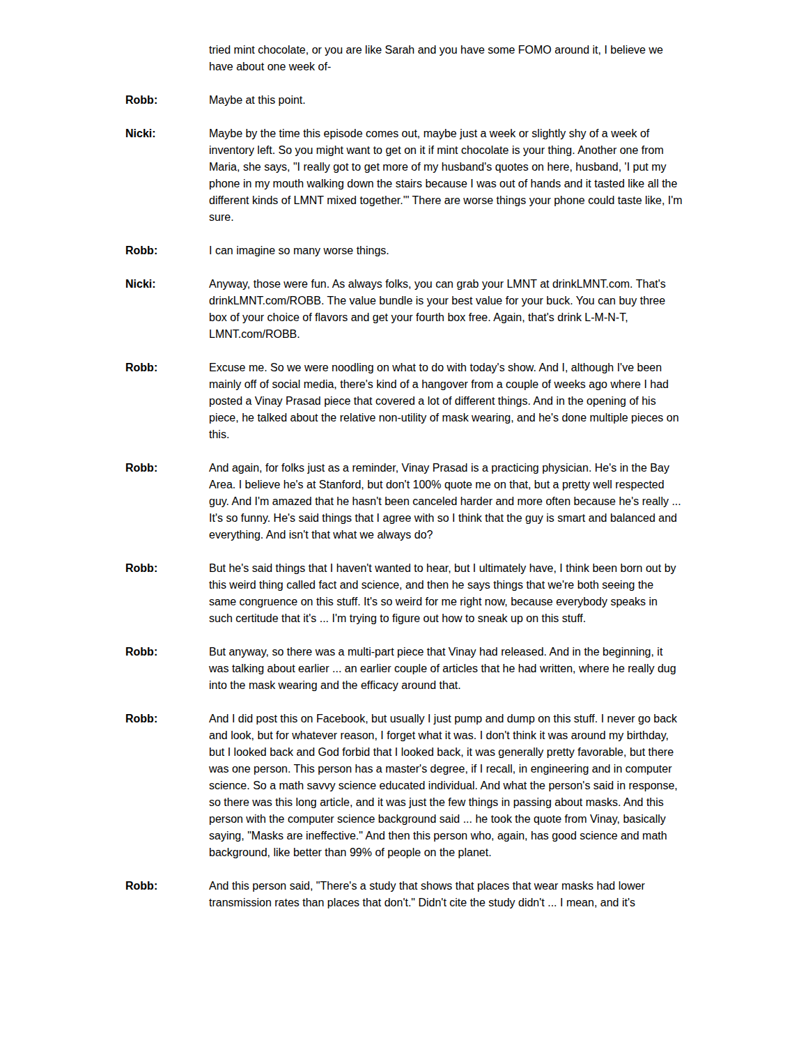tried mint chocolate, or you are like Sarah and you have some FOMO around it, I believe we have about one week of-
Robb:
Maybe at this point.
Nicki:
Maybe by the time this episode comes out, maybe just a week or slightly shy of a week of inventory left. So you might want to get on it if mint chocolate is your thing. Another one from Maria, she says, "I really got to get more of my husband's quotes on here, husband, 'I put my phone in my mouth walking down the stairs because I was out of hands and it tasted like all the different kinds of LMNT mixed together.'" There are worse things your phone could taste like, I'm sure.
Robb:
I can imagine so many worse things.
Nicki:
Anyway, those were fun. As always folks, you can grab your LMNT at drinkLMNT.com. That's drinkLMNT.com/ROBB. The value bundle is your best value for your buck. You can buy three box of your choice of flavors and get your fourth box free. Again, that's drink L-M-N-T, LMNT.com/ROBB.
Robb:
Excuse me. So we were noodling on what to do with today's show. And I, although I've been mainly off of social media, there's kind of a hangover from a couple of weeks ago where I had posted a Vinay Prasad piece that covered a lot of different things. And in the opening of his piece, he talked about the relative non-utility of mask wearing, and he's done multiple pieces on this.
Robb:
And again, for folks just as a reminder, Vinay Prasad is a practicing physician. He's in the Bay Area. I believe he's at Stanford, but don't 100% quote me on that, but a pretty well respected guy. And I'm amazed that he hasn't been canceled harder and more often because he's really ... It's so funny. He's said things that I agree with so I think that the guy is smart and balanced and everything. And isn't that what we always do?
Robb:
But he's said things that I haven't wanted to hear, but I ultimately have, I think been born out by this weird thing called fact and science, and then he says things that we're both seeing the same congruence on this stuff. It's so weird for me right now, because everybody speaks in such certitude that it's ... I'm trying to figure out how to sneak up on this stuff.
Robb:
But anyway, so there was a multi-part piece that Vinay had released. And in the beginning, it was talking about earlier ... an earlier couple of articles that he had written, where he really dug into the mask wearing and the efficacy around that.
Robb:
And I did post this on Facebook, but usually I just pump and dump on this stuff. I never go back and look, but for whatever reason, I forget what it was. I don't think it was around my birthday, but I looked back and God forbid that I looked back, it was generally pretty favorable, but there was one person. This person has a master's degree, if I recall, in engineering and in computer science. So a math savvy science educated individual. And what the person's said in response, so there was this long article, and it was just the few things in passing about masks. And this person with the computer science background said ... he took the quote from Vinay, basically saying, "Masks are ineffective." And then this person who, again, has good science and math background, like better than 99% of people on the planet.
Robb:
And this person said, "There's a study that shows that places that wear masks had lower transmission rates than places that don't." Didn't cite the study didn't ... I mean, and it's